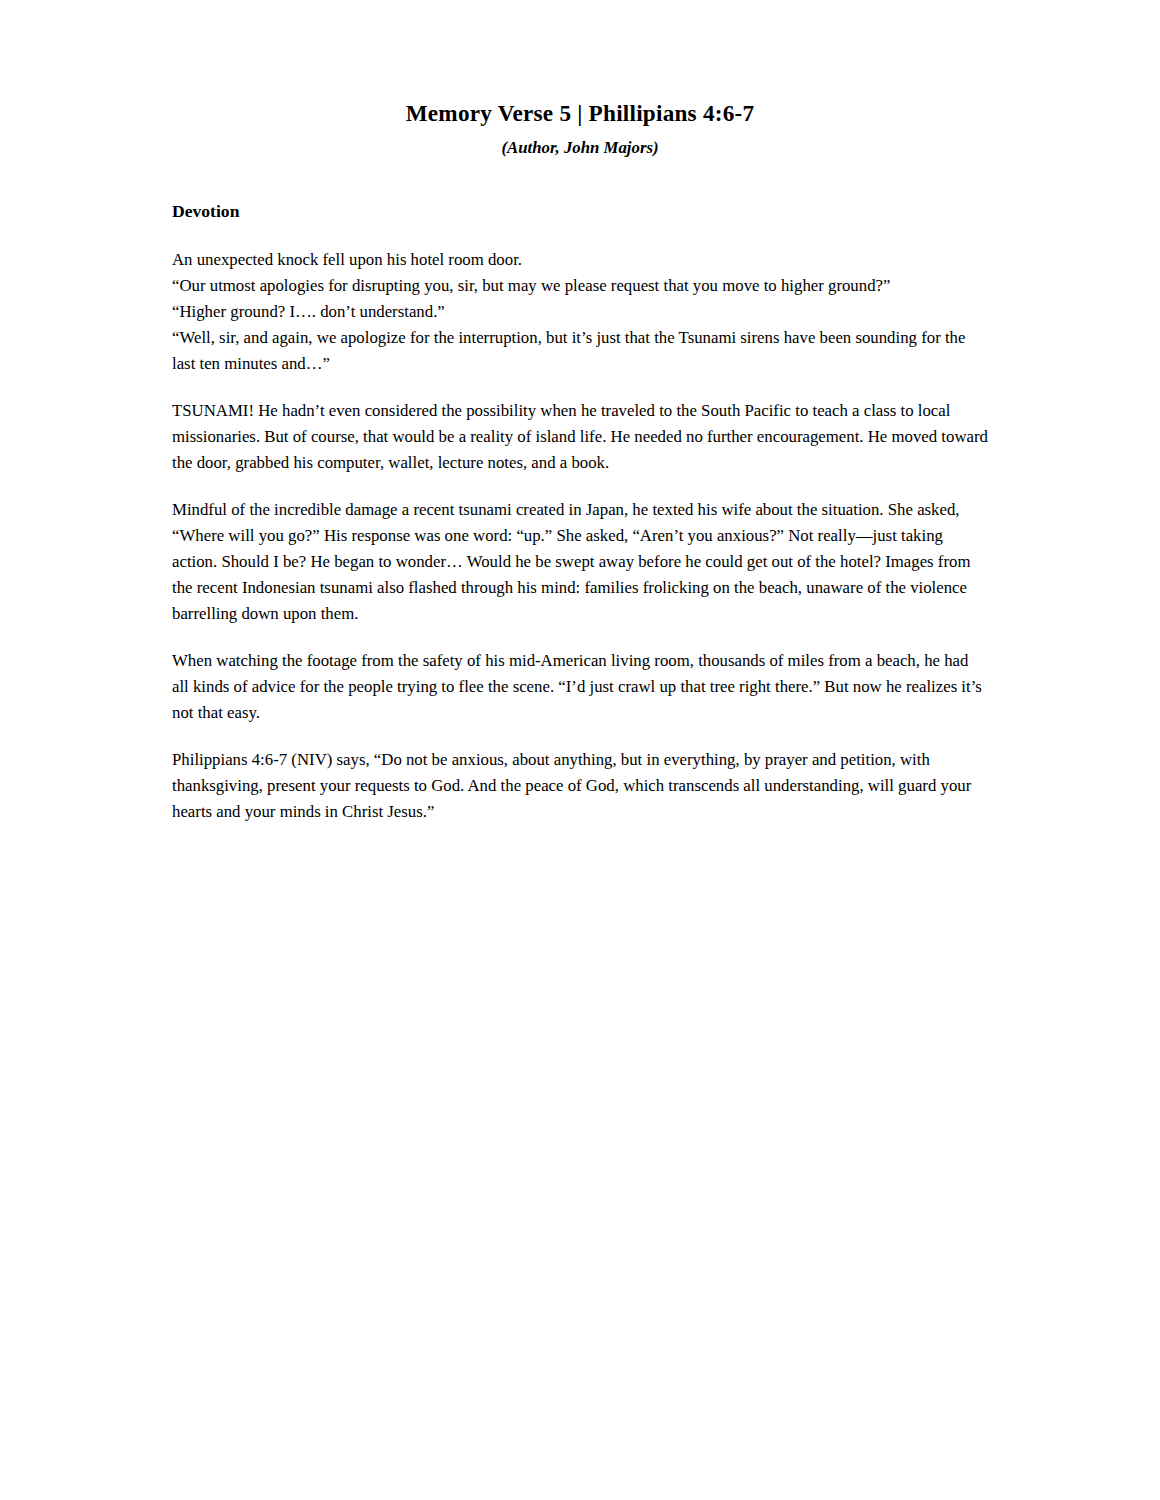Memory Verse 5 | Phillipians 4:6-7
(Author, John Majors)
Devotion
An unexpected knock fell upon his hotel room door.
“Our utmost apologies for disrupting you, sir, but may we please request that you move to higher ground?”
“Higher ground? I…. don’t understand.”
“Well, sir, and again, we apologize for the interruption, but it’s just that the Tsunami sirens have been sounding for the last ten minutes and…”
TSUNAMI! He hadn’t even considered the possibility when he traveled to the South Pacific to teach a class to local missionaries. But of course, that would be a reality of island life. He needed no further encouragement. He moved toward the door, grabbed his computer, wallet, lecture notes, and a book.
Mindful of the incredible damage a recent tsunami created in Japan, he texted his wife about the situation. She asked, “Where will you go?” His response was one word: “up.” She asked, “Aren’t you anxious?” Not really—just taking action. Should I be? He began to wonder… Would he be swept away before he could get out of the hotel? Images from the recent Indonesian tsunami also flashed through his mind: families frolicking on the beach, unaware of the violence barrelling down upon them.
When watching the footage from the safety of his mid-American living room, thousands of miles from a beach, he had all kinds of advice for the people trying to flee the scene. “I’d just crawl up that tree right there.” But now he realizes it’s not that easy.
Philippians 4:6-7 (NIV) says, “Do not be anxious, about anything, but in everything, by prayer and petition, with thanksgiving, present your requests to God. And the peace of God, which transcends all understanding, will guard your hearts and your minds in Christ Jesus.”